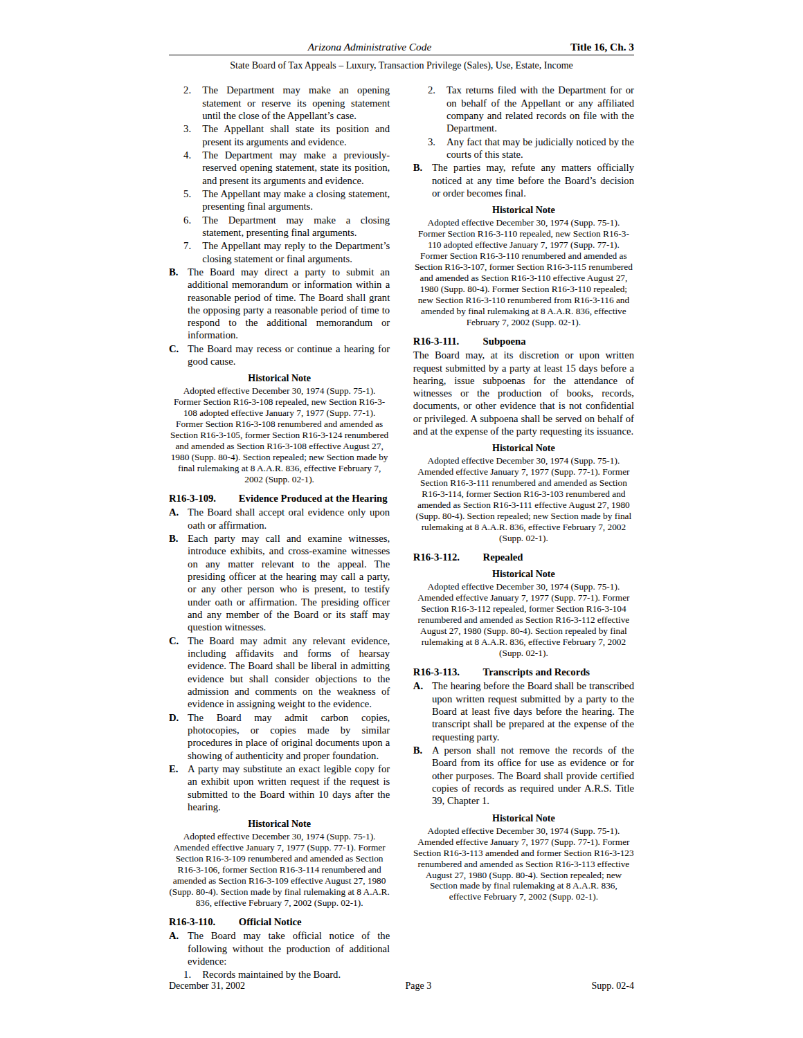Arizona Administrative Code
Title 16, Ch. 3
State Board of Tax Appeals – Luxury, Transaction Privilege (Sales), Use, Estate, Income
2.
The Department may make an opening statement or reserve its opening statement until the close of the Appellant’s case.
3.
The Appellant shall state its position and present its arguments and evidence.
4.
The Department may make a previously-reserved opening statement, state its position, and present its arguments and evidence.
5.
The Appellant may make a closing statement, presenting final arguments.
6.
The Department may make a closing statement, presenting final arguments.
7.
The Appellant may reply to the Department’s closing statement or final arguments.
B.
The Board may direct a party to submit an additional memorandum or information within a reasonable period of time. The Board shall grant the opposing party a reasonable period of time to respond to the additional memorandum or information.
C.
The Board may recess or continue a hearing for good cause.
Historical Note Adopted effective December 30, 1974 (Supp. 75-1).
Former Section R16-3-108 repealed, new Section R16-3-108 adopted effective January 7, 1977 (Supp. 77-1).
Former Section R16-3-108 renumbered and amended as Section R16-3-105, former Section R16-3-124 renumbered and amended as Section R16-3-108 effective August 27, 1980 (Supp. 80-4). Section repealed; new Section made by final rulemaking at 8 A.A.R. 836, effective February 7, 2002 (Supp. 02-1).
R16-3-109.
Evidence Produced at the Hearing
A.
The Board shall accept oral evidence only upon oath or affirmation.
B.
Each party may call and examine witnesses, introduce exhibits, and cross-examine witnesses on any matter relevant to the appeal. The presiding officer at the hearing may call a party, or any other person who is present, to testify under oath or affirmation. The presiding officer and any member of the Board or its staff may question witnesses.
C.
The Board may admit any relevant evidence, including affidavits and forms of hearsay evidence. The Board shall be liberal in admitting evidence but shall consider objections to the admission and comments on the weakness of evidence in assigning weight to the evidence.
D.
The Board may admit carbon copies, photocopies, or copies made by similar procedures in place of original documents upon a showing of authenticity and proper foundation.
E.
A party may substitute an exact legible copy for an exhibit upon written request if the request is submitted to the Board within 10 days after the hearing.
Historical Note Adopted effective December 30, 1974 (Supp. 75-1).
Amended effective January 7, 1977 (Supp. 77-1). Former Section R16-3-109 renumbered and amended as Section R16-3-106, former Section R16-3-114 renumbered and amended as Section R16-3-109 effective August 27, 1980 (Supp. 80-4). Section made by final rulemaking at 8 A.A.R. 836, effective February 7, 2002 (Supp. 02-1).
R16-3-110.
Official Notice
A.
The Board may take official notice of the following without the production of additional evidence:
1.
Records maintained by the Board.
2.
Tax returns filed with the Department for or on behalf of the Appellant or any affiliated company and related records on file with the Department.
3.
Any fact that may be judicially noticed by the courts of this state.
B.
The parties may, refute any matters officially noticed at any time before the Board’s decision or order becomes final.
Historical Note Adopted effective December 30, 1974 (Supp. 75-1).
Former Section R16-3-110 repealed, new Section R16-3-110 adopted effective January 7, 1977 (Supp. 77-1).
Former Section R16-3-110 renumbered and amended as Section R16-3-107, former Section R16-3-115 renumbered and amended as Section R16-3-110 effective August 27, 1980 (Supp. 80-4). Former Section R16-3-110 repealed; new Section R16-3-110 renumbered from R16-3-116 and amended by final rulemaking at 8 A.A.R. 836, effective February 7, 2002 (Supp. 02-1).
R16-3-111.
Subpoena
The Board may, at its discretion or upon written request submitted by a party at least 15 days before a hearing, issue subpoenas for the attendance of witnesses or the production of books, records, documents, or other evidence that is not confidential or privileged. A subpoena shall be served on behalf of and at the expense of the party requesting its issuance.
Historical Note Adopted effective December 30, 1974 (Supp. 75-1).
Amended effective January 7, 1977 (Supp. 77-1). Former Section R16-3-111 renumbered and amended as Section R16-3-114, former Section R16-3-103 renumbered and amended as Section R16-3-111 effective August 27, 1980 (Supp. 80-4). Section repealed; new Section made by final rulemaking at 8 A.A.R. 836, effective February 7, 2002 (Supp. 02-1).
R16-3-112.
Repealed
Historical Note Adopted effective December 30, 1974 (Supp. 75-1).
Amended effective January 7, 1977 (Supp. 77-1). Former Section R16-3-112 repealed, former Section R16-3-104 renumbered and amended as Section R16-3-112 effective August 27, 1980 (Supp. 80-4). Section repealed by final rulemaking at 8 A.A.R. 836, effective February 7, 2002 (Supp. 02-1).
R16-3-113.
Transcripts and Records
A.
The hearing before the Board shall be transcribed upon written request submitted by a party to the Board at least five days before the hearing. The transcript shall be prepared at the expense of the requesting party.
B.
A person shall not remove the records of the Board from its office for use as evidence or for other purposes. The Board shall provide certified copies of records as required under A.R.S. Title 39, Chapter 1.
Historical Note Adopted effective December 30, 1974 (Supp. 75-1).
Amended effective January 7, 1977 (Supp. 77-1). Former Section R16-3-113 amended and former Section R16-3-123 renumbered and amended as Section R16-3-113 effective August 27, 1980 (Supp. 80-4). Section repealed; new Section made by final rulemaking at 8 A.A.R. 836, effective February 7, 2002 (Supp. 02-1).
December 31, 2002
Page 3
Supp. 02-4